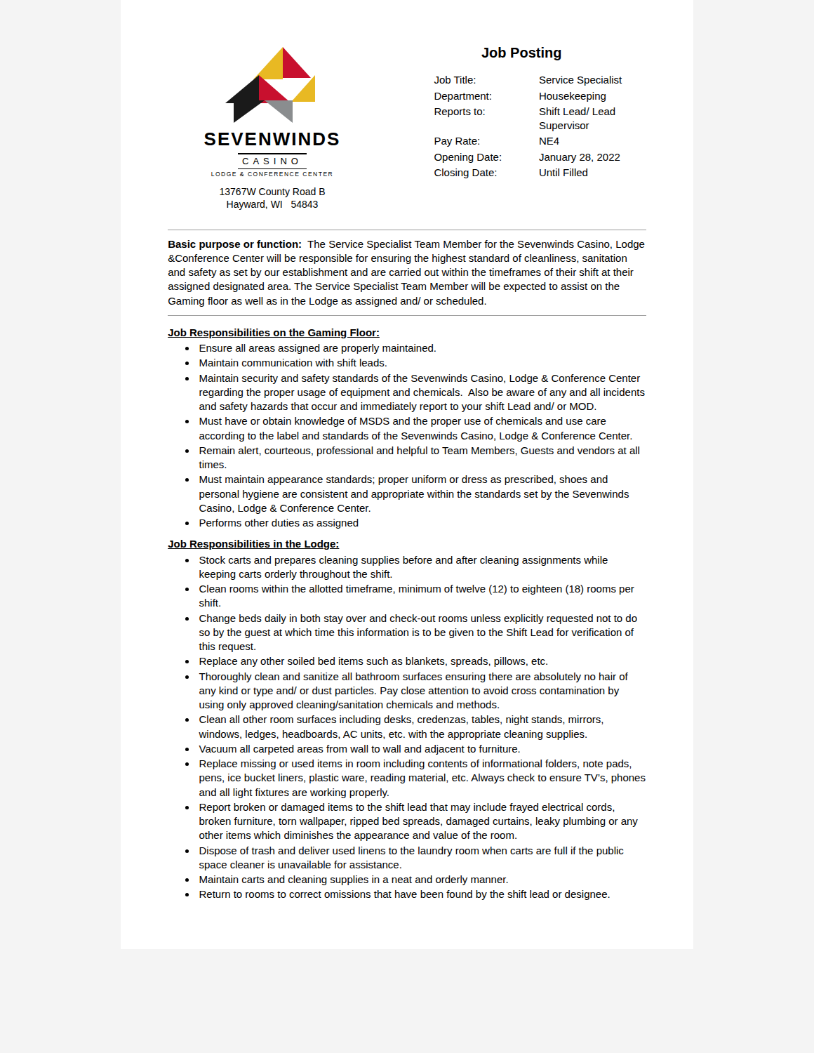SEVENWINDS
CASINO
LODGE & CONFERENCE CENTER
13767W County Road B
Hayward, WI 54843
Job Posting
| Job Title: | Service Specialist |
| Department: | Housekeeping |
| Reports to: | Shift Lead/ Lead Supervisor |
| Pay Rate: | NE4 |
| Opening Date: | January 28, 2022 |
| Closing Date: | Until Filled |
Basic purpose or function: The Service Specialist Team Member for the Sevenwinds Casino, Lodge &Conference Center will be responsible for ensuring the highest standard of cleanliness, sanitation and safety as set by our establishment and are carried out within the timeframes of their shift at their assigned designated area. The Service Specialist Team Member will be expected to assist on the Gaming floor as well as in the Lodge as assigned and/ or scheduled.
Job Responsibilities on the Gaming Floor:
Ensure all areas assigned are properly maintained.
Maintain communication with shift leads.
Maintain security and safety standards of the Sevenwinds Casino, Lodge & Conference Center regarding the proper usage of equipment and chemicals. Also be aware of any and all incidents and safety hazards that occur and immediately report to your shift Lead and/ or MOD.
Must have or obtain knowledge of MSDS and the proper use of chemicals and use care according to the label and standards of the Sevenwinds Casino, Lodge & Conference Center.
Remain alert, courteous, professional and helpful to Team Members, Guests and vendors at all times.
Must maintain appearance standards; proper uniform or dress as prescribed, shoes and personal hygiene are consistent and appropriate within the standards set by the Sevenwinds Casino, Lodge & Conference Center.
Performs other duties as assigned
Job Responsibilities in the Lodge:
Stock carts and prepares cleaning supplies before and after cleaning assignments while keeping carts orderly throughout the shift.
Clean rooms within the allotted timeframe, minimum of twelve (12) to eighteen (18) rooms per shift.
Change beds daily in both stay over and check-out rooms unless explicitly requested not to do so by the guest at which time this information is to be given to the Shift Lead for verification of this request.
Replace any other soiled bed items such as blankets, spreads, pillows, etc.
Thoroughly clean and sanitize all bathroom surfaces ensuring there are absolutely no hair of any kind or type and/ or dust particles. Pay close attention to avoid cross contamination by using only approved cleaning/sanitation chemicals and methods.
Clean all other room surfaces including desks, credenzas, tables, night stands, mirrors, windows, ledges, headboards, AC units, etc. with the appropriate cleaning supplies.
Vacuum all carpeted areas from wall to wall and adjacent to furniture.
Replace missing or used items in room including contents of informational folders, note pads, pens, ice bucket liners, plastic ware, reading material, etc. Always check to ensure TV’s, phones and all light fixtures are working properly.
Report broken or damaged items to the shift lead that may include frayed electrical cords, broken furniture, torn wallpaper, ripped bed spreads, damaged curtains, leaky plumbing or any other items which diminishes the appearance and value of the room.
Dispose of trash and deliver used linens to the laundry room when carts are full if the public space cleaner is unavailable for assistance.
Maintain carts and cleaning supplies in a neat and orderly manner.
Return to rooms to correct omissions that have been found by the shift lead or designee.